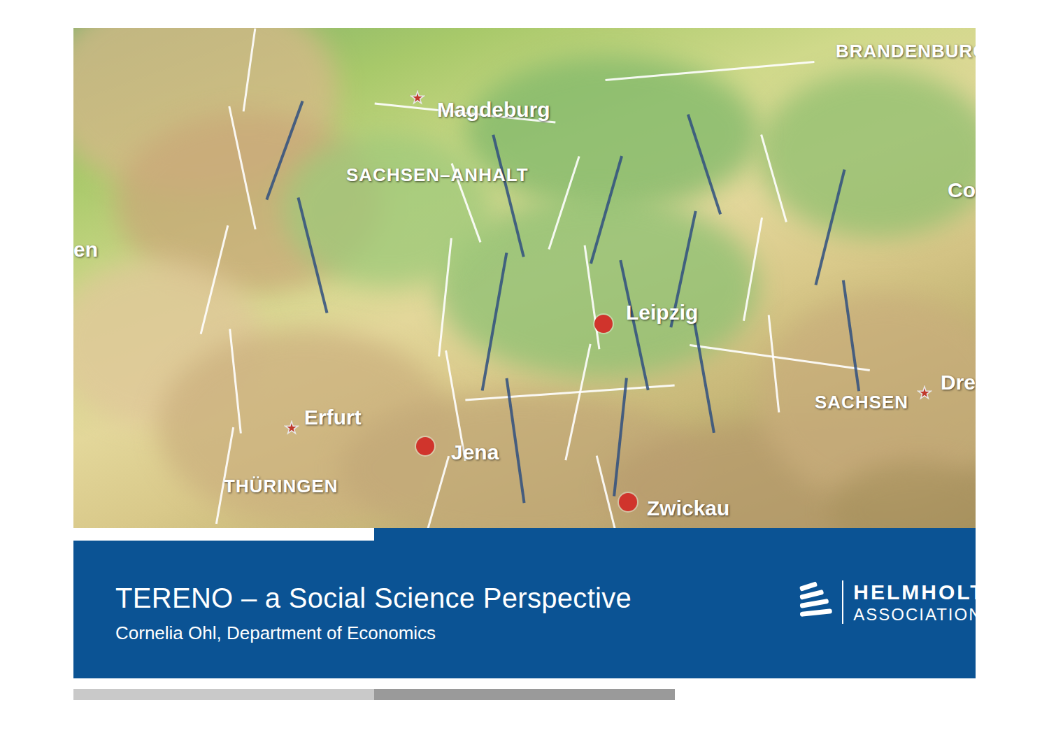BRANDENBURG
SACHSEN–ANHALT
SACHSEN
THÜRINGEN
Magdeburg
Leipzig
Erfurt
Jena
Zwickau
Dre
Co
en
TERENO – a Social Science Perspective
Cornelia Ohl, Department of Economics
HELMHOLTZ
ASSOCIATION